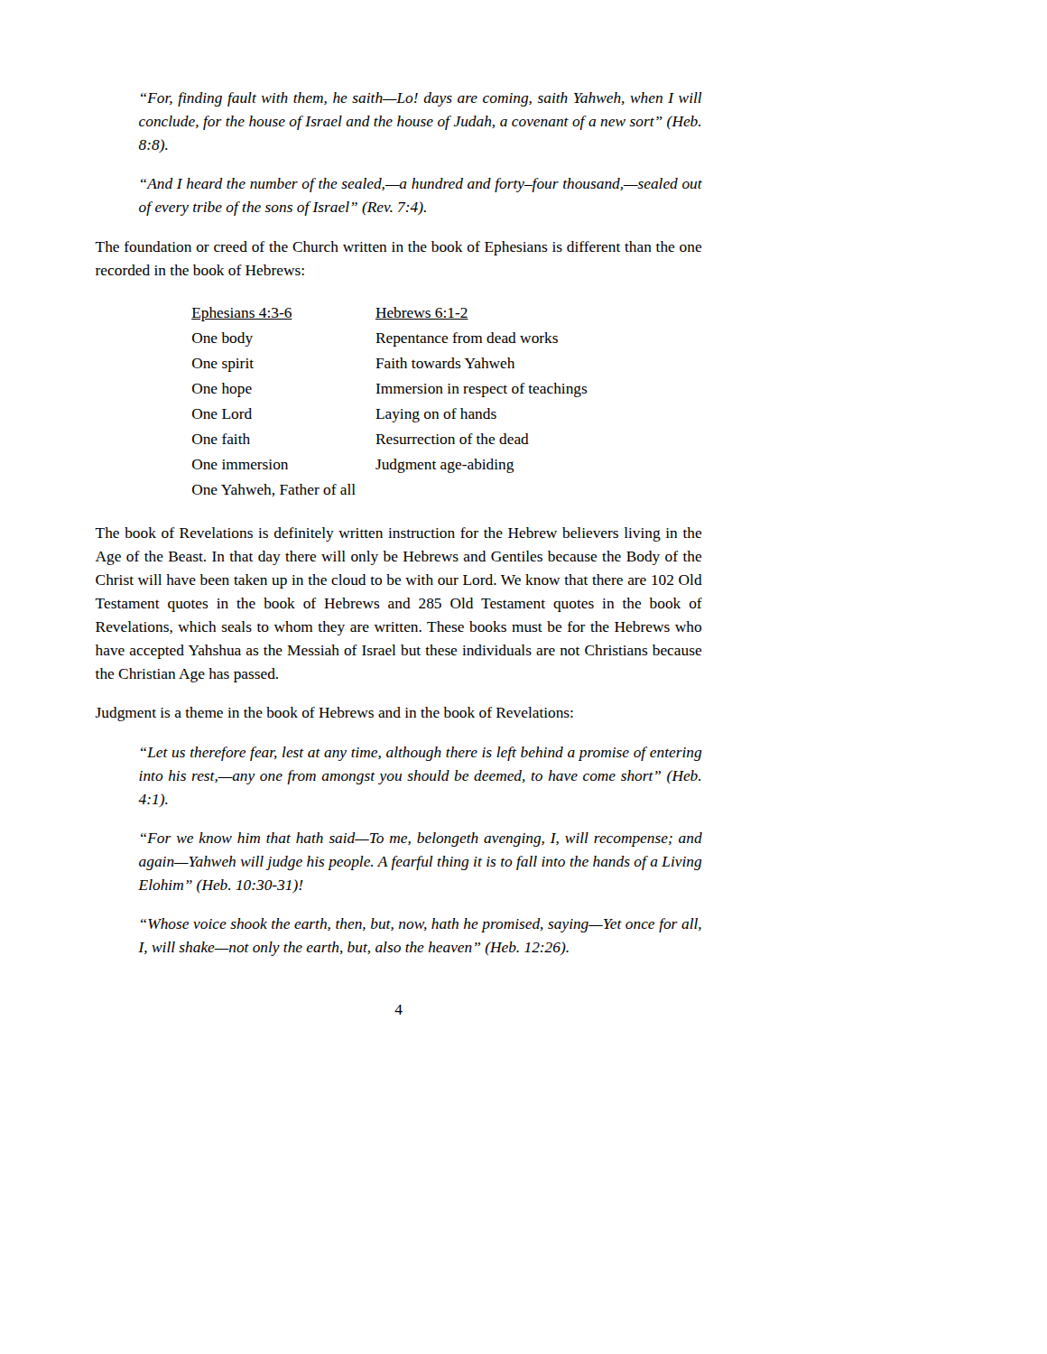“For, finding fault with them, he saith—Lo! days are coming, saith Yahweh, when I will conclude, for the house of Israel and the house of Judah, a covenant of a new sort” (Heb. 8:8).
“And I heard the number of the sealed,—a hundred and forty–four thousand,—sealed out of every tribe of the sons of Israel” (Rev. 7:4).
The foundation or creed of the Church written in the book of Ephesians is different than the one recorded in the book of Hebrews:
| Ephesians 4:3-6 | Hebrews 6:1-2 |
| --- | --- |
| One body | Repentance from dead works |
| One spirit | Faith towards Yahweh |
| One hope | Immersion in respect of teachings |
| One Lord | Laying on of hands |
| One faith | Resurrection of the dead |
| One immersion | Judgment age-abiding |
| One Yahweh, Father of all | |
The book of Revelations is definitely written instruction for the Hebrew believers living in the Age of the Beast. In that day there will only be Hebrews and Gentiles because the Body of the Christ will have been taken up in the cloud to be with our Lord. We know that there are 102 Old Testament quotes in the book of Hebrews and 285 Old Testament quotes in the book of Revelations, which seals to whom they are written. These books must be for the Hebrews who have accepted Yahshua as the Messiah of Israel but these individuals are not Christians because the Christian Age has passed.
Judgment is a theme in the book of Hebrews and in the book of Revelations:
“Let us therefore fear, lest at any time, although there is left behind a promise of entering into his rest,—any one from amongst you should be deemed, to have come short” (Heb. 4:1).
“For we know him that hath said—To me, belongeth avenging, I, will recompense; and again—Yahweh will judge his people. A fearful thing it is to fall into the hands of a Living Elohim” (Heb. 10:30-31)!
“Whose voice shook the earth, then, but, now, hath he promised, saying—Yet once for all, I, will shake—not only the earth, but, also the heaven” (Heb. 12:26).
4